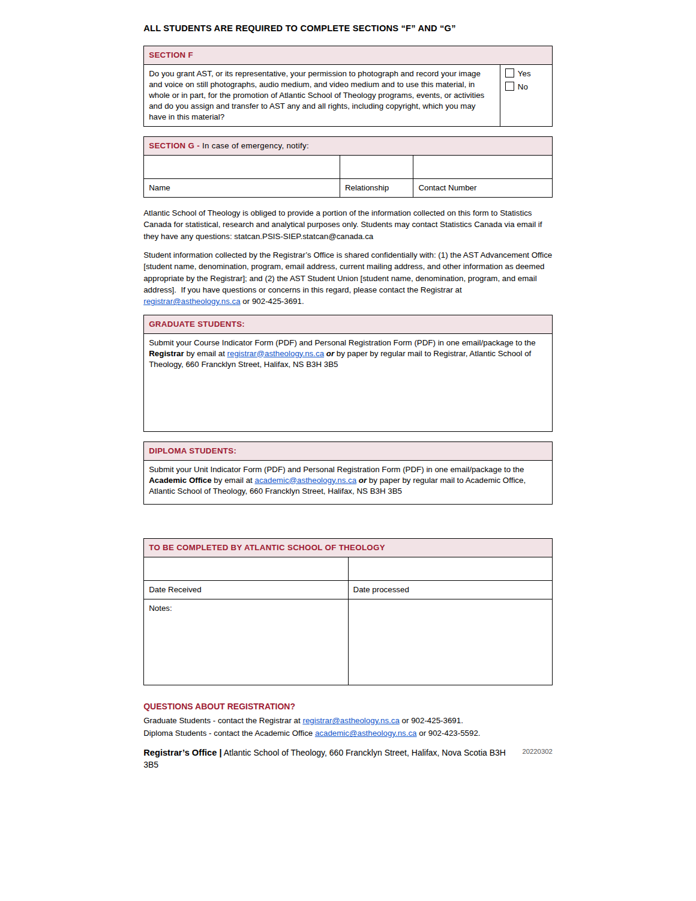ALL STUDENTS ARE REQUIRED TO COMPLETE SECTIONS “F” AND “G”
| SECTION F |
| Do you grant AST, or its representative, your permission to photograph and record your image and voice on still photographs, audio medium, and video medium and to use this material, in whole or in part, for the promotion of Atlantic School of Theology programs, events, or activities and do you assign and transfer to AST any and all rights, including copyright, which you may have in this material? | Yes No |
| SECTION G - In case of emergency, notify: |
| Name | Relationship | Contact Number |
Atlantic School of Theology is obliged to provide a portion of the information collected on this form to Statistics Canada for statistical, research and analytical purposes only. Students may contact Statistics Canada via email if they have any questions: statcan.PSIS-SIEP.statcan@canada.ca
Student information collected by the Registrar’s Office is shared confidentially with: (1) the AST Advancement Office [student name, denomination, program, email address, current mailing address, and other information as deemed appropriate by the Registrar]; and (2) the AST Student Union [student name, denomination, program, and email address]. If you have questions or concerns in this regard, please contact the Registrar at registrar@astheology.ns.ca or 902-425-3691.
| GRADUATE STUDENTS: |
| Submit your Course Indicator Form (PDF) and Personal Registration Form (PDF) in one email/package to the Registrar by email at registrar@astheology.ns.ca or by paper by regular mail to Registrar, Atlantic School of Theology, 660 Francklyn Street, Halifax, NS B3H 3B5 |
| DIPLOMA STUDENTS: |
| Submit your Unit Indicator Form (PDF) and Personal Registration Form (PDF) in one email/package to the Academic Office by email at academic@astheology.ns.ca or by paper by regular mail to Academic Office, Atlantic School of Theology, 660 Francklyn Street, Halifax, NS B3H 3B5 |
| TO BE COMPLETED BY ATLANTIC SCHOOL OF THEOLOGY |
| Date Received | Date processed |
| Notes: | |
QUESTIONS ABOUT REGISTRATION?
Graduate Students - contact the Registrar at registrar@astheology.ns.ca or 902-425-3691.
Diploma Students - contact the Academic Office academic@astheology.ns.ca or 902-423-5592.
20220302 Registrar’s Office | Atlantic School of Theology, 660 Francklyn Street, Halifax, Nova Scotia B3H 3B5